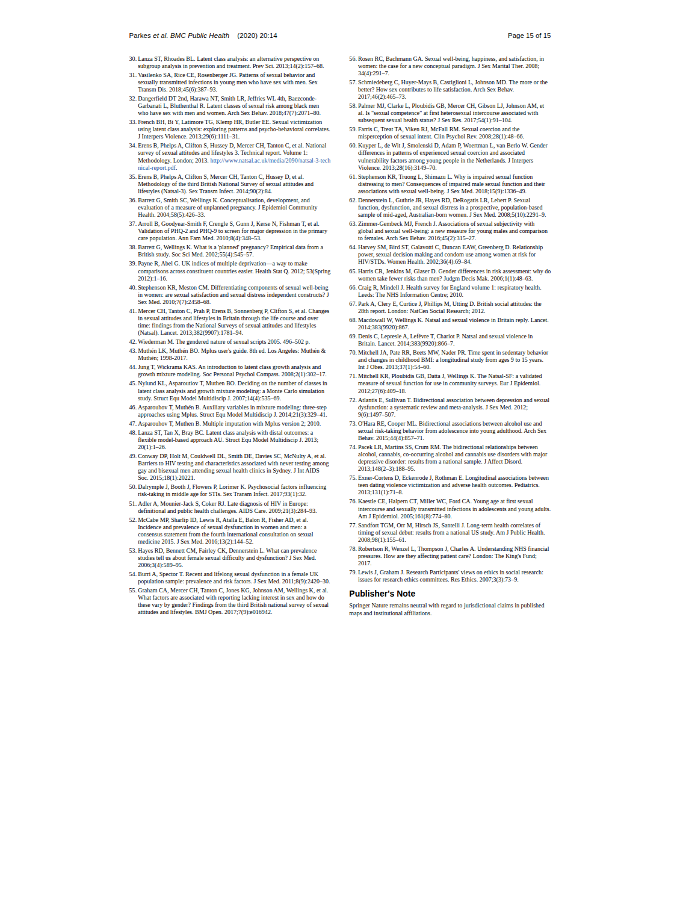Parkes et al. BMC Public Health (2020) 20:14
Page 15 of 15
Lanza ST, Rhoades BL. Latent class analysis: an alternative perspective on subgroup analysis in prevention and treatment. Prev Sci. 2013;14(2):157–68.
Vasilenko SA, Rice CE, Rosenberger JG. Patterns of sexual behavior and sexually transmitted infections in young men who have sex with men. Sex Transm Dis. 2018;45(6):387–93.
Dangerfield DT 2nd, Harawa NT, Smith LR, Jeffries WL 4th, Baezconde-Garbanati L, Bluthenthal R. Latent classes of sexual risk among black men who have sex with men and women. Arch Sex Behav. 2018;47(7):2071–80.
French BH, Bi Y, Latimore TG, Klemp HR, Butler EE. Sexual victimization using latent class analysis: exploring patterns and psycho-behavioral correlates. J Interpers Violence. 2013;29(6):1111–31.
Erens B, Phelps A, Clifton S, Hussey D, Mercer CH, Tanton C, et al. National survey of sexual attitudes and lifestyles 3. Technical report. Volume 1: Methodology. London; 2013. http://www.natsal.ac.uk/media/2090/natsal-3-technical-report.pdf.
Erens B, Phelps A, Clifton S, Mercer CH, Tanton C, Hussey D, et al. Methodology of the third British National Survey of sexual attitudes and lifestyles (Natsal-3). Sex Transm Infect. 2014;90(2):84.
Barrett G, Smith SC, Wellings K. Conceptualisation, development, and evaluation of a measure of unplanned pregnancy. J Epidemiol Community Health. 2004;58(5):426–33.
Arroll B, Goodyear-Smith F, Crengle S, Gunn J, Kerse N, Fishman T, et al. Validation of PHQ-2 and PHQ-9 to screen for major depression in the primary care population. Ann Fam Med. 2010;8(4):348–53.
Barrett G, Wellings K. What is a 'planned' pregnancy? Empirical data from a British study. Soc Sci Med. 2002;55(4):545–57.
Payne R, Abel G. UK indices of multiple deprivation—a way to make comparisons across constituent countries easier. Health Stat Q. 2012; 53(Spring 2012):1–16.
Stephenson KR, Meston CM. Differentiating components of sexual well-being in women: are sexual satisfaction and sexual distress independent constructs? J Sex Med. 2010;7(7):2458–68.
Mercer CH, Tanton C, Prah P, Erens B, Sonnenberg P, Clifton S, et al. Changes in sexual attitudes and lifestyles in Britain through the life course and over time: findings from the National Surveys of sexual attitudes and lifestyles (Natsal). Lancet. 2013;382(9907):1781–94.
Wiederman M. The gendered nature of sexual scripts 2005. 496–502 p.
Muthén LK, Muthén BO. Mplus user's guide. 8th ed. Los Angeles: Muthén & Muthén; 1998-2017.
Jung T, Wickrama KAS. An introduction to latent class growth analysis and growth mixture modeling. Soc Personal Psychol Compass. 2008;2(1):302–17.
Nylund KL, Asparoutiov T, Muthen BO. Deciding on the number of classes in latent class analysis and growth mixture modeling: a Monte Carlo simulation study. Struct Equ Model Multidiscip J. 2007;14(4):535–69.
Asparouhov T, Muthén B. Auxiliary variables in mixture modeling: three-step approaches using Mplus. Struct Equ Model Multidiscip J. 2014;21(3):329–41.
Asparouhov T, Muthen B. Multiple imputation with Mplus version 2; 2010.
Lanza ST, Tan X, Bray BC. Latent class analysis with distal outcomes: a flexible model-based approach AU. Struct Equ Model Multidiscip J. 2013; 20(1):1–26.
Conway DP, Holt M, Couldwell DL, Smith DE, Davies SC, McNulty A, et al. Barriers to HIV testing and characteristics associated with never testing among gay and bisexual men attending sexual health clinics in Sydney. J Int AIDS Soc. 2015;18(1):20221.
Dalrymple J, Booth J, Flowers P, Lorimer K. Psychosocial factors influencing risk-taking in middle age for STIs. Sex Transm Infect. 2017;93(1):32.
Adler A, Mounier-Jack S, Coker RJ. Late diagnosis of HIV in Europe: definitional and public health challenges. AIDS Care. 2009;21(3):284–93.
McCabe MP, Sharlip ID, Lewis R, Atalla E, Balon R, Fisher AD, et al. Incidence and prevalence of sexual dysfunction in women and men: a consensus statement from the fourth international consultation on sexual medicine 2015. J Sex Med. 2016;13(2):144–52.
Hayes RD, Bennett CM, Fairley CK, Dennerstein L. What can prevalence studies tell us about female sexual difficulty and dysfunction? J Sex Med. 2006;3(4):589–95.
Burri A, Spector T. Recent and lifelong sexual dysfunction in a female UK population sample: prevalence and risk factors. J Sex Med. 2011;8(9):2420–30.
Graham CA, Mercer CH, Tanton C, Jones KG, Johnson AM, Wellings K, et al. What factors are associated with reporting lacking interest in sex and how do these vary by gender? Findings from the third British national survey of sexual attitudes and lifestyles. BMJ Open. 2017;7(9):e016942.
Rosen RC, Bachmann GA. Sexual well-being, happiness, and satisfaction, in women: the case for a new conceptual paradigm. J Sex Marital Ther. 2008; 34(4):291–7.
Schmiedeberg C, Huyer-Mays B, Castiglioni L, Johnson MD. The more or the better? How sex contributes to life satisfaction. Arch Sex Behav. 2017;46(2):465–73.
Palmer MJ, Clarke L, Ploubidis GB, Mercer CH, Gibson LJ, Johnson AM, et al. Is "sexual competence" at first heterosexual intercourse associated with subsequent sexual health status? J Sex Res. 2017;54(1):91–104.
Farris C, Treat TA, Viken RJ, McFall RM. Sexual coercion and the misperception of sexual intent. Clin Psychol Rev. 2008;28(1):48–66.
Kuyper L, de Wit J, Smolenski D, Adam P, Woertman L, van Berlo W. Gender differences in patterns of experienced sexual coercion and associated vulnerability factors among young people in the Netherlands. J Interpers Violence. 2013;28(16):3149–70.
Stephenson KR, Truong L, Shimazu L. Why is impaired sexual function distressing to men? Consequences of impaired male sexual function and their associations with sexual well-being. J Sex Med. 2018;15(9):1336–49.
Dennerstein L, Guthrie JR, Hayes RD, DeRogatis LR, Lehert P. Sexual function, dysfunction, and sexual distress in a prospective, population-based sample of mid-aged, Australian-born women. J Sex Med. 2008;5(10):2291–9.
Zimmer-Gembeck MJ, French J. Associations of sexual subjectivity with global and sexual well-being: a new measure for young males and comparison to females. Arch Sex Behav. 2016;45(2):315–27.
Harvey SM, Bird ST, Galavotti C, Duncan EAW, Greenberg D. Relationship power, sexual decision making and condom use among women at risk for HIV/STDs. Women Health. 2002;36(4):69–84.
Harris CR, Jenkins M, Glaser D. Gender differences in risk assessment: why do women take fewer risks than men? Judgm Decis Mak. 2006;1(1):48–63.
Craig R, Mindell J. Health survey for England volume 1: respiratory health. Leeds: The NHS Information Centre; 2010.
Park A, Clery E, Curtice J, Phillips M, Utting D. British social attitudes: the 28th report. London: NatCen Social Research; 2012.
Macdowall W, Wellings K. Natsal and sexual violence in Britain reply. Lancet. 2014;383(9920):867.
Denis C, Lepresle A, Lefèvre T, Chariot P. Natsal and sexual violence in Britain. Lancet. 2014;383(9920):866–7.
Mitchell JA, Pate RR, Beets MW, Nader PR. Time spent in sedentary behavior and changes in childhood BMI: a longitudinal study from ages 9 to 15 years. Int J Obes. 2013;37(1):54–60.
Mitchell KR, Ploubidis GB, Datta J, Wellings K. The Natsal-SF: a validated measure of sexual function for use in community surveys. Eur J Epidemiol. 2012;27(6):409–18.
Atlantis E, Sullivan T. Bidirectional association between depression and sexual dysfunction: a systematic review and meta-analysis. J Sex Med. 2012; 9(6):1497–507.
O'Hara RE, Cooper ML. Bidirectional associations between alcohol use and sexual risk-taking behavior from adolescence into young adulthood. Arch Sex Behav. 2015;44(4):857–71.
Pacek LR, Martins SS, Crum RM. The bidirectional relationships between alcohol, cannabis, co-occurring alcohol and cannabis use disorders with major depressive disorder: results from a national sample. J Affect Disord. 2013;148(2–3):188–95.
Exner-Cortens D, Eckenrode J, Rothman E. Longitudinal associations between teen dating violence victimization and adverse health outcomes. Pediatrics. 2013;131(1):71–8.
Kaestle CE, Halpern CT, Miller WC, Ford CA. Young age at first sexual intercourse and sexually transmitted infections in adolescents and young adults. Am J Epidemiol. 2005;161(8):774–80.
Sandfort TGM, Orr M, Hirsch JS, Santelli J. Long-term health correlates of timing of sexual debut: results from a national US study. Am J Public Health. 2008;98(1):155–61.
Robertson R, Wenzel L, Thompson J, Charles A. Understanding NHS financial pressures. How are they affecting patient care? London: The King's Fund; 2017.
Lewis J, Graham J. Research Participants' views on ethics in social research: issues for research ethics committees. Res Ethics. 2007;3(3):73–9.
Publisher's Note
Springer Nature remains neutral with regard to jurisdictional claims in published maps and institutional affiliations.